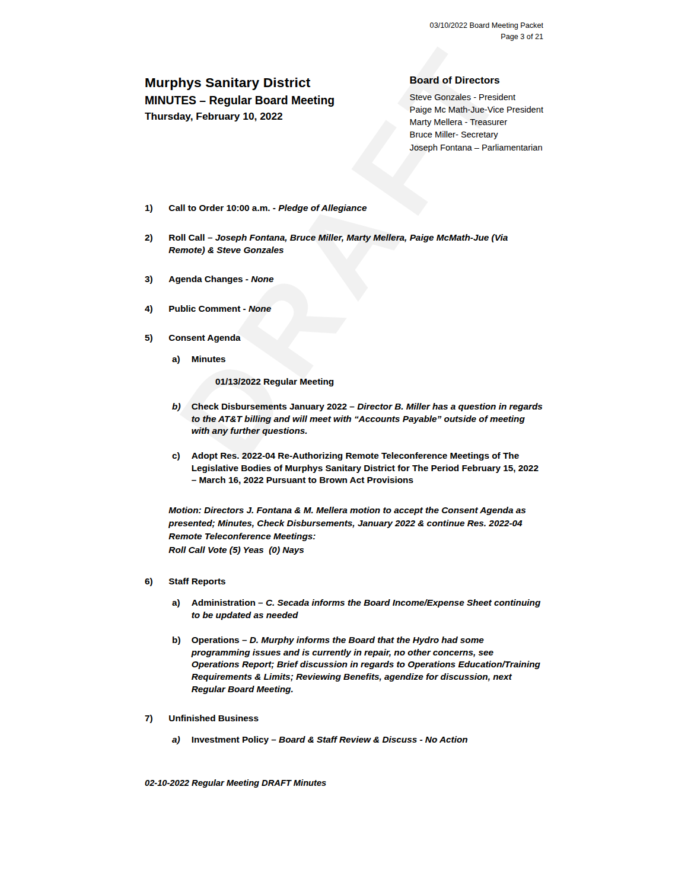DRAFT
03/10/2022 Board Meeting Packet
Page 3 of 21
Murphys Sanitary District
MINUTES – Regular Board Meeting
Thursday, February 10, 2022
Board of Directors
Steve Gonzales - President
Paige Mc Math-Jue-Vice President
Marty Mellera - Treasurer
Bruce Miller- Secretary
Joseph Fontana – Parliamentarian
Call to Order 10:00 a.m. - Pledge of Allegiance
Roll Call – Joseph Fontana, Bruce Miller, Marty Mellera, Paige McMath-Jue (Via Remote) & Steve Gonzales
Agenda Changes - None
Public Comment - None
Consent Agenda
Minutes
01/13/2022 Regular Meeting
Check Disbursements January 2022 – Director B. Miller has a question in regards to the AT&T billing and will meet with “Accounts Payable” outside of meeting with any further questions.
Adopt Res. 2022-04 Re-Authorizing Remote Teleconference Meetings of The Legislative Bodies of Murphys Sanitary District for The Period February 15, 2022 – March 16, 2022 Pursuant to Brown Act Provisions
Motion: Directors J. Fontana & M. Mellera motion to accept the Consent Agenda as presented; Minutes, Check Disbursements, January 2022 & continue Res. 2022-04 Remote Teleconference Meetings: Roll Call Vote (5) Yeas (0) Nays
Staff Reports
Administration – C. Secada informs the Board Income/Expense Sheet continuing to be updated as needed
Operations – D. Murphy informs the Board that the Hydro had some programming issues and is currently in repair, no other concerns, see Operations Report; Brief discussion in regards to Operations Education/Training Requirements & Limits; Reviewing Benefits, agendize for discussion, next Regular Board Meeting.
Unfinished Business
Investment Policy – Board & Staff Review & Discuss - No Action
02-10-2022 Regular Meeting DRAFT Minutes